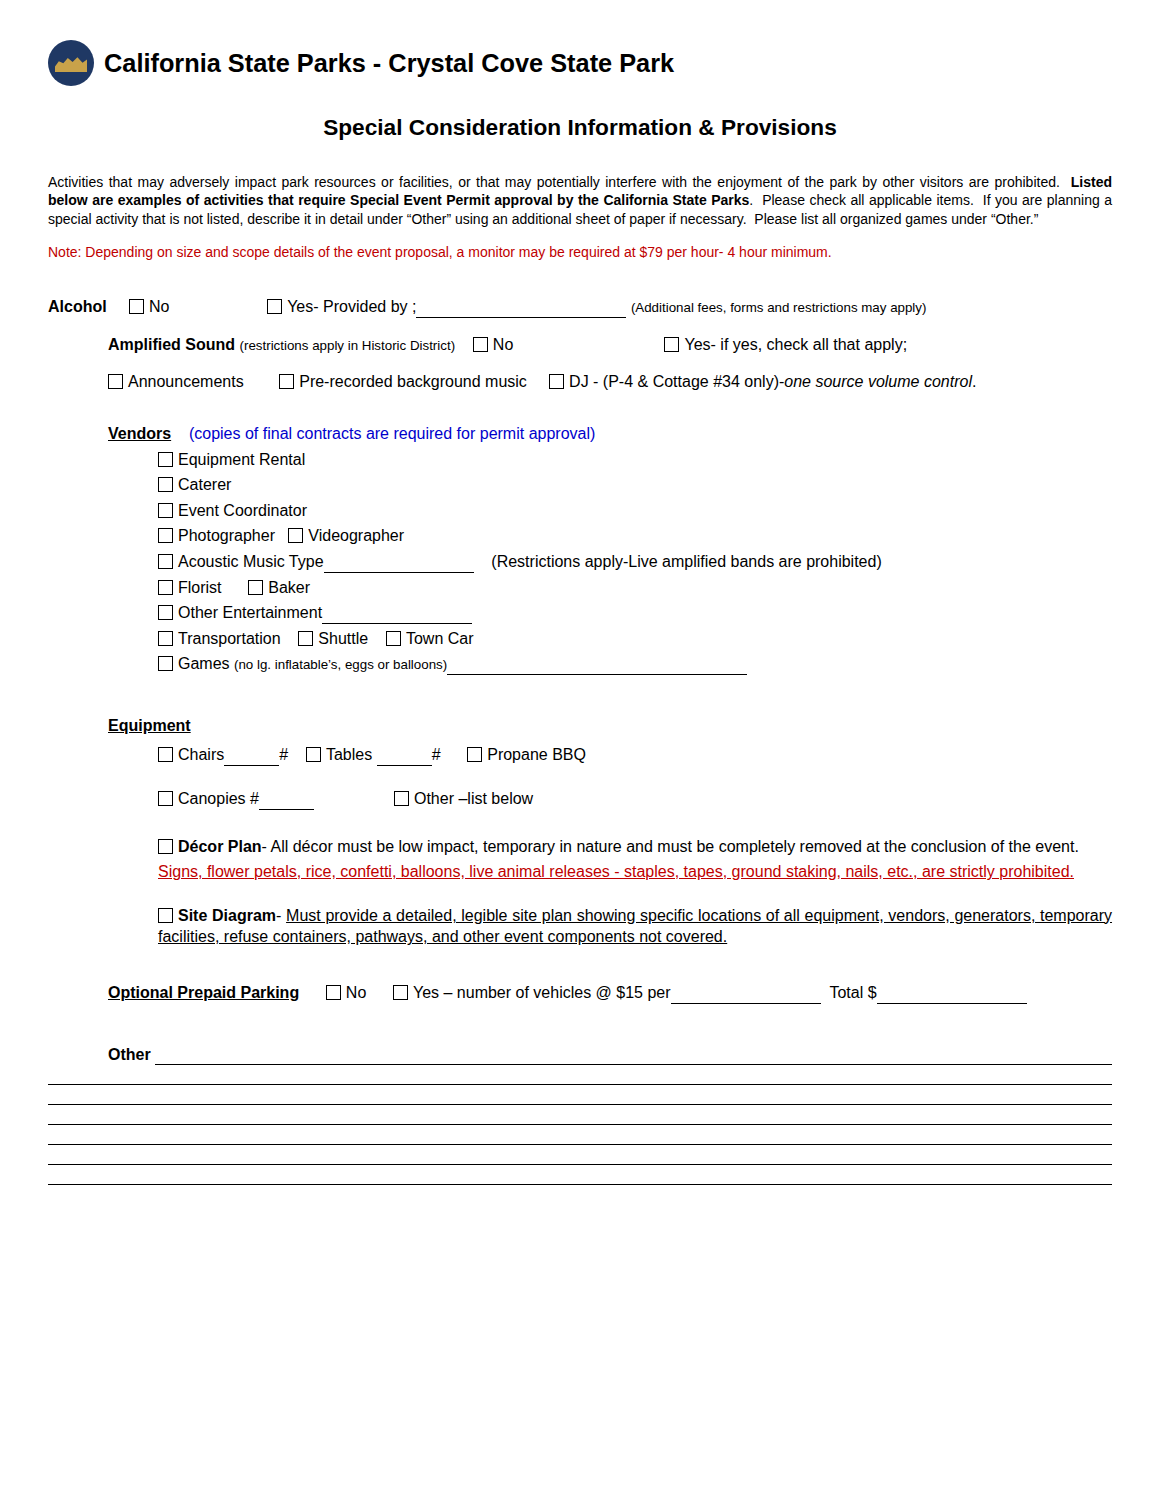California State Parks - Crystal Cove State Park
Special Consideration Information & Provisions
Activities that may adversely impact park resources or facilities, or that may potentially interfere with the enjoyment of the park by other visitors are prohibited. Listed below are examples of activities that require Special Event Permit approval by the California State Parks. Please check all applicable items. If you are planning a special activity that is not listed, describe it in detail under “Other” using an additional sheet of paper if necessary. Please list all organized games under “Other.”
Note: Depending on size and scope details of the event proposal, a monitor may be required at $79 per hour- 4 hour minimum.
Alcohol No Yes- Provided by ; (Additional fees, forms and restrictions may apply)
Amplified Sound (restrictions apply in Historic District) No Yes- if yes, check all that apply;
Announcements Pre-recorded background music DJ - (P-4 & Cottage #34 only)-one source volume control.
Vendors (copies of final contracts are required for permit approval)
Equipment Rental
Caterer
Event Coordinator
Photographer Videographer
Acoustic Music Type (Restrictions apply-Live amplified bands are prohibited)
Florist Baker
Other Entertainment
Transportation Shuttle Town Car
Games (no lg. inflatable’s, eggs or balloons)
Equipment
Chairs # Tables # Propane BBQ
Canopies # Other –list below
Décor Plan- All décor must be low impact, temporary in nature and must be completely removed at the conclusion of the event.
Signs, flower petals, rice, confetti, balloons, live animal releases - staples, tapes, ground staking, nails, etc., are strictly prohibited.
Site Diagram- Must provide a detailed, legible site plan showing specific locations of all equipment, vendors, generators, temporary facilities, refuse containers, pathways, and other event components not covered.
Optional Prepaid Parking No Yes – number of vehicles @ $15 per Total $
Other